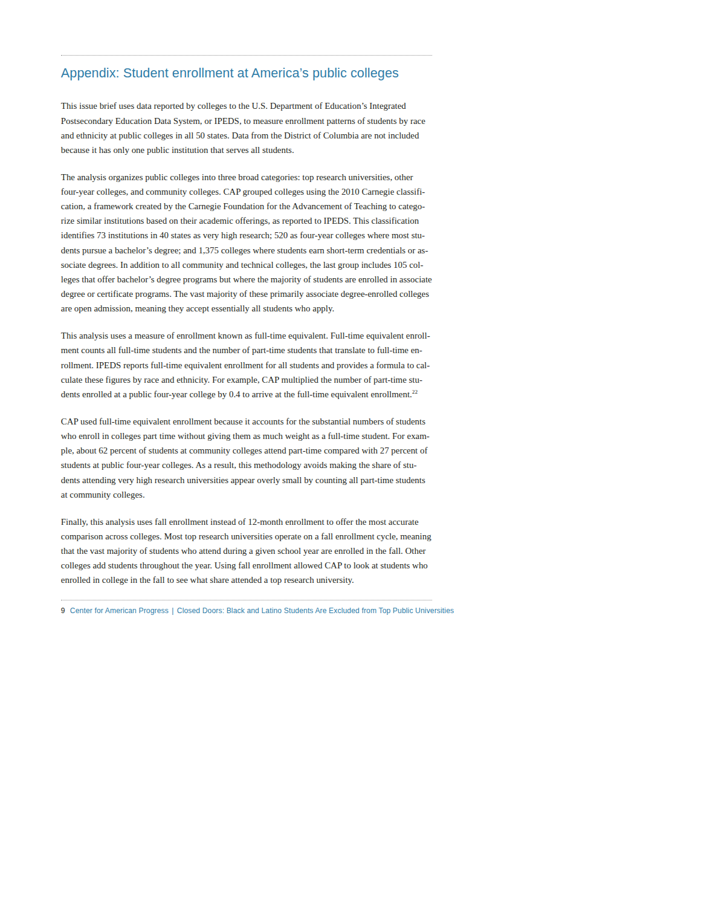Appendix: Student enrollment at America’s public colleges
This issue brief uses data reported by colleges to the U.S. Department of Education’s Integrated Postsecondary Education Data System, or IPEDS, to measure enrollment patterns of students by race and ethnicity at public colleges in all 50 states. Data from the District of Columbia are not included because it has only one public institution that serves all students.
The analysis organizes public colleges into three broad categories: top research universities, other four-year colleges, and community colleges. CAP grouped colleges using the 2010 Carnegie classification, a framework created by the Carnegie Foundation for the Advancement of Teaching to categorize similar institutions based on their academic offerings, as reported to IPEDS. This classification identifies 73 institutions in 40 states as very high research; 520 as four-year colleges where most students pursue a bachelor’s degree; and 1,375 colleges where students earn short-term credentials or associate degrees. In addition to all community and technical colleges, the last group includes 105 colleges that offer bachelor’s degree programs but where the majority of students are enrolled in associate degree or certificate programs. The vast majority of these primarily associate degree-enrolled colleges are open admission, meaning they accept essentially all students who apply.
This analysis uses a measure of enrollment known as full-time equivalent. Full-time equivalent enrollment counts all full-time students and the number of part-time students that translate to full-time enrollment. IPEDS reports full-time equivalent enrollment for all students and provides a formula to calculate these figures by race and ethnicity. For example, CAP multiplied the number of part-time students enrolled at a public four-year college by 0.4 to arrive at the full-time equivalent enrollment.22
CAP used full-time equivalent enrollment because it accounts for the substantial numbers of students who enroll in colleges part time without giving them as much weight as a full-time student. For example, about 62 percent of students at community colleges attend part-time compared with 27 percent of students at public four-year colleges. As a result, this methodology avoids making the share of students attending very high research universities appear overly small by counting all part-time students at community colleges.
Finally, this analysis uses fall enrollment instead of 12-month enrollment to offer the most accurate comparison across colleges. Most top research universities operate on a fall enrollment cycle, meaning that the vast majority of students who attend during a given school year are enrolled in the fall. Other colleges add students throughout the year. Using fall enrollment allowed CAP to look at students who enrolled in college in the fall to see what share attended a top research university.
9 Center for American Progress|Closed Doors: Black and Latino Students Are Excluded from Top Public Universities